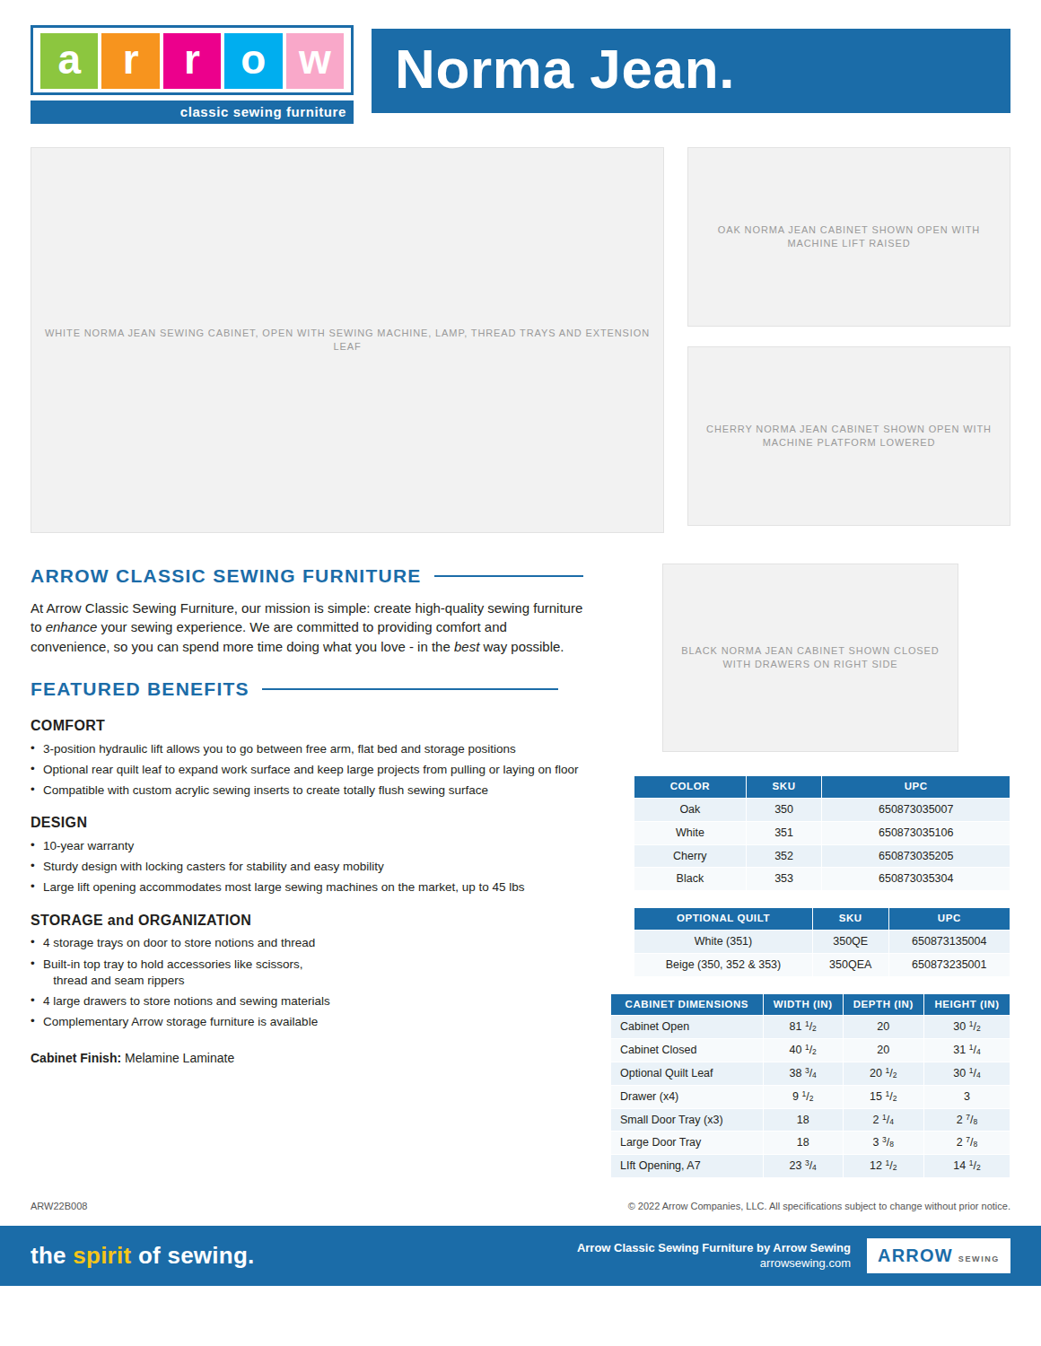a r r o w
classic sewing furniture
Norma Jean.
White Norma Jean sewing cabinet, open with sewing machine, lamp, thread trays and extension leaf
Oak Norma Jean cabinet shown open with machine lift raised
Cherry Norma Jean cabinet shown open with machine platform lowered
Arrow Classic Sewing Furniture
At Arrow Classic Sewing Furniture, our mission is simple: create high-quality sewing furniture to enhance your sewing experience. We are committed to providing comfort and convenience, so you can spend more time doing what you love - in the best way possible.
Featured Benefits
COMFORT
3-position hydraulic lift allows you to go between free arm, flat bed and storage positions
Optional rear quilt leaf to expand work surface and keep large projects from pulling or laying on floor
Compatible with custom acrylic sewing inserts to create totally flush sewing surface
DESIGN
10-year warranty
Sturdy design with locking casters for stability and easy mobility
Large lift opening accommodates most large sewing machines on the market, up to 45 lbs
STORAGE and ORGANIZATION
4 storage trays on door to store notions and thread
Built-in top tray to hold accessories like scissors,
thread and seam rippers
4 large drawers to store notions and sewing materials
Complementary Arrow storage furniture is available
Cabinet Finish: Melamine Laminate
Black Norma Jean cabinet shown closed with drawers on right side
| Color | SKU | UPC |
| --- | --- | --- |
| Oak | 350 | 650873035007 |
| White | 351 | 650873035106 |
| Cherry | 352 | 650873035205 |
| Black | 353 | 650873035304 |
| Optional Quilt | SKU | UPC |
| --- | --- | --- |
| White (351) | 350QE | 650873135004 |
| Beige (350, 352 & 353) | 350QEA | 650873235001 |
| Cabinet Dimensions | Width (in) | Depth (in) | Height (in) |
| --- | --- | --- | --- |
| Cabinet Open | 81 1 / 2 | 20 | 30 1 / 2 |
| Cabinet Closed | 40 1 / 2 | 20 | 31 1 / 4 |
| Optional Quilt Leaf | 38 3 / 4 | 20 1 / 2 | 30 1 / 4 |
| Drawer (x4) | 9 1 / 2 | 15 1 / 2 | 3 |
| Small Door Tray (x3) | 18 | 2 1 / 4 | 2 7 / 8 |
| Large Door Tray | 18 | 3 3 / 8 | 2 7 / 8 |
| LIft Opening, A7 | 23 3 / 4 | 12 1 / 2 | 14 1 / 2 |
ARW22B008 © 2022 Arrow Companies, LLC. All specifications subject to change without prior notice.
the spirit of sewing.
Arrow Classic Sewing Furniture by Arrow Sewing
arrowsewing.com
ARROW SEWING